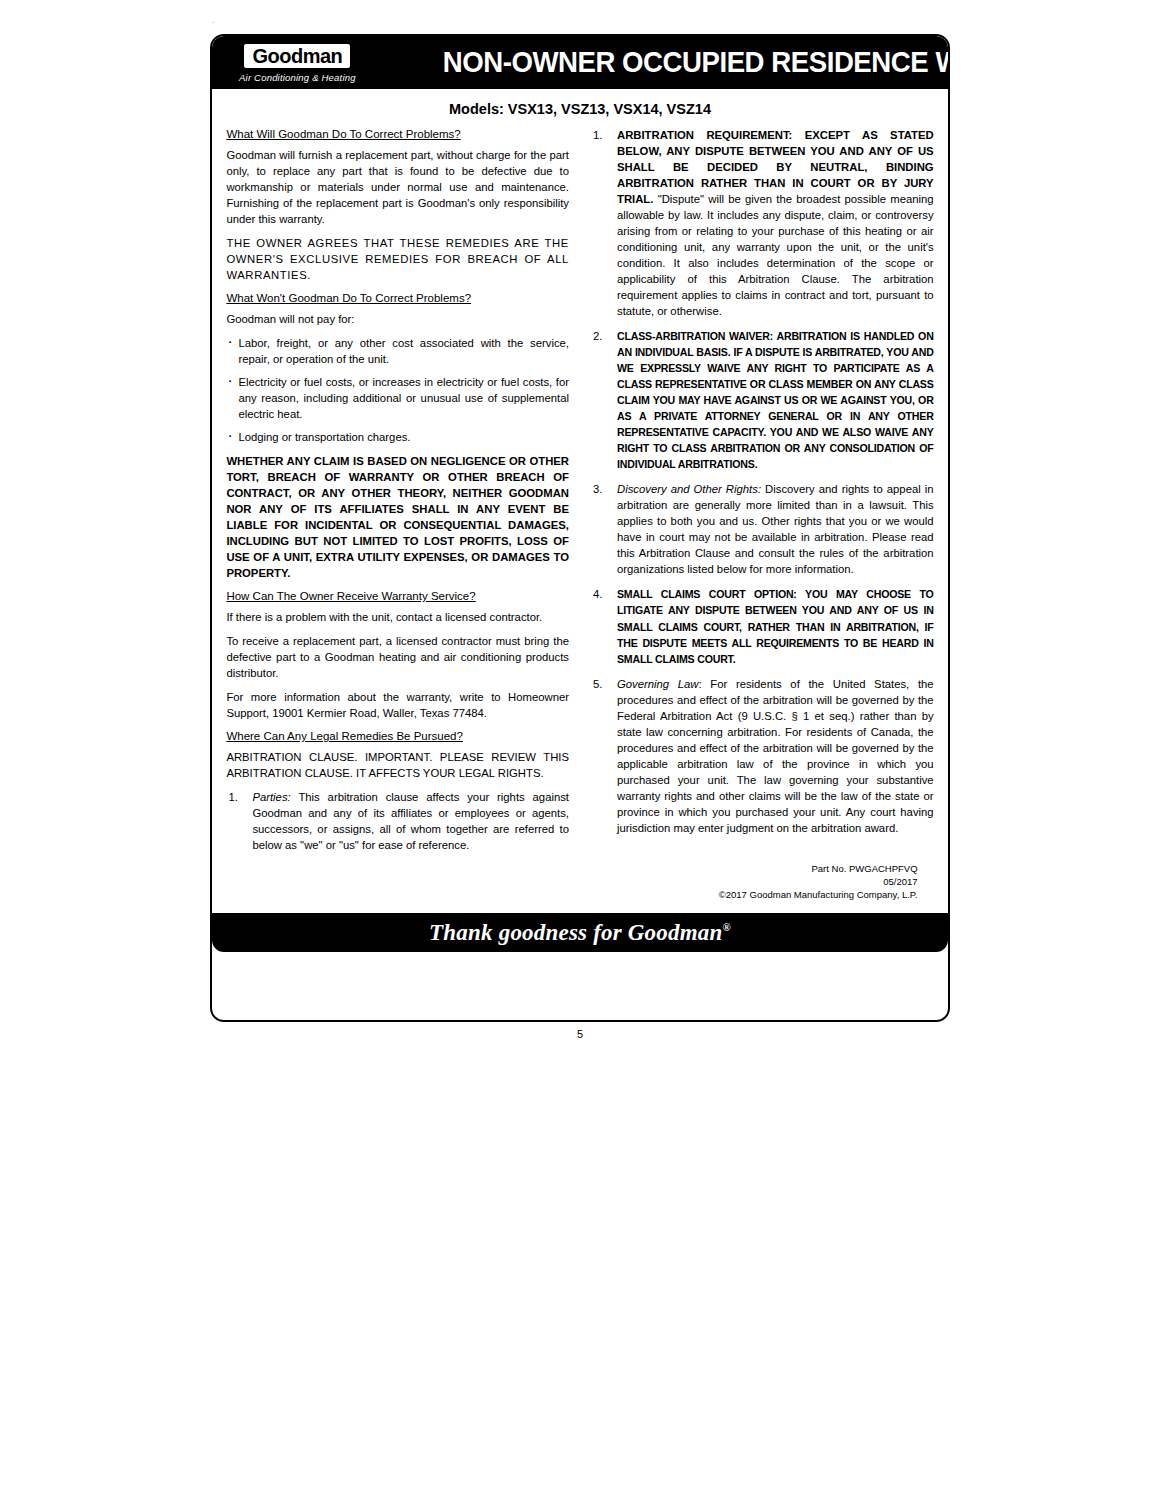.
Goodman Air Conditioning & Heating
NON-OWNER OCCUPIED RESIDENCE WARRANTY
Models: VSX13, VSZ13, VSX14, VSZ14
What Will Goodman Do To Correct Problems?
Goodman will furnish a replacement part, without charge for the part only, to replace any part that is found to be defective due to workmanship or materials under normal use and maintenance. Furnishing of the replacement part is Goodman's only responsibility under this warranty.
THE OWNER AGREES THAT THESE REMEDIES ARE THE OWNER'S EXCLUSIVE REMEDIES FOR BREACH OF ALL WARRANTIES.
What Won't Goodman Do To Correct Problems?
Goodman will not pay for:
Labor, freight, or any other cost associated with the service, repair, or operation of the unit.
Electricity or fuel costs, or increases in electricity or fuel costs, for any reason, including additional or unusual use of supplemental electric heat.
Lodging or transportation charges.
WHETHER ANY CLAIM IS BASED ON NEGLIGENCE OR OTHER TORT, BREACH OF WARRANTY OR OTHER BREACH OF CONTRACT, OR ANY OTHER THEORY, NEITHER GOODMAN NOR ANY OF ITS AFFILIATES SHALL IN ANY EVENT BE LIABLE FOR INCIDENTAL OR CONSEQUENTIAL DAMAGES, INCLUDING BUT NOT LIMITED TO LOST PROFITS, LOSS OF USE OF A UNIT, EXTRA UTILITY EXPENSES, OR DAMAGES TO PROPERTY.
How Can The Owner Receive Warranty Service?
If there is a problem with the unit, contact a licensed contractor.
To receive a replacement part, a licensed contractor must bring the defective part to a Goodman heating and air conditioning products distributor.
For more information about the warranty, write to Homeowner Support, 19001 Kermier Road, Waller, Texas 77484.
Where Can Any Legal Remedies Be Pursued?
ARBITRATION CLAUSE. IMPORTANT. PLEASE REVIEW THIS ARBITRATION CLAUSE. IT AFFECTS YOUR LEGAL RIGHTS.
Parties: This arbitration clause affects your rights against Goodman and any of its affiliates or employees or agents, successors, or assigns, all of whom together are referred to below as "we" or "us" for ease of reference.
ARBITRATION REQUIREMENT: EXCEPT AS STATED BELOW, ANY DISPUTE BETWEEN YOU AND ANY OF US SHALL BE DECIDED BY NEUTRAL, BINDING ARBITRATION RATHER THAN IN COURT OR BY JURY TRIAL. "Dispute" will be given the broadest possible meaning allowable by law. It includes any dispute, claim, or controversy arising from or relating to your purchase of this heating or air conditioning unit, any warranty upon the unit, or the unit's condition. It also includes determination of the scope or applicability of this Arbitration Clause. The arbitration requirement applies to claims in contract and tort, pursuant to statute, or otherwise.
CLASS-ARBITRATION WAIVER: ARBITRATION IS HANDLED ON AN INDIVIDUAL BASIS. IF A DISPUTE IS ARBITRATED, YOU AND WE EXPRESSLY WAIVE ANY RIGHT TO PARTICIPATE AS A CLASS REPRESENTATIVE OR CLASS MEMBER ON ANY CLASS CLAIM YOU MAY HAVE AGAINST US OR WE AGAINST YOU, OR AS A PRIVATE ATTORNEY GENERAL OR IN ANY OTHER REPRESENTATIVE CAPACITY. YOU AND WE ALSO WAIVE ANY RIGHT TO CLASS ARBITRATION OR ANY CONSOLIDATION OF INDIVIDUAL ARBITRATIONS.
Discovery and Other Rights: Discovery and rights to appeal in arbitration are generally more limited than in a lawsuit. This applies to both you and us. Other rights that you or we would have in court may not be available in arbitration. Please read this Arbitration Clause and consult the rules of the arbitration organizations listed below for more information.
SMALL CLAIMS COURT OPTION: YOU MAY CHOOSE TO LITIGATE ANY DISPUTE BETWEEN YOU AND ANY OF US IN SMALL CLAIMS COURT, RATHER THAN IN ARBITRATION, IF THE DISPUTE MEETS ALL REQUIREMENTS TO BE HEARD IN SMALL CLAIMS COURT.
Governing Law: For residents of the United States, the procedures and effect of the arbitration will be governed by the Federal Arbitration Act (9 U.S.C. § 1 et seq.) rather than by state law concerning arbitration. For residents of Canada, the procedures and effect of the arbitration will be governed by the applicable arbitration law of the province in which you purchased your unit. The law governing your substantive warranty rights and other claims will be the law of the state or province in which you purchased your unit. Any court having jurisdiction may enter judgment on the arbitration award.
Part No. PWGACHPFVQ
05/2017
©2017 Goodman Manufacturing Company, L.P.
Thank goodness for Goodman®
5